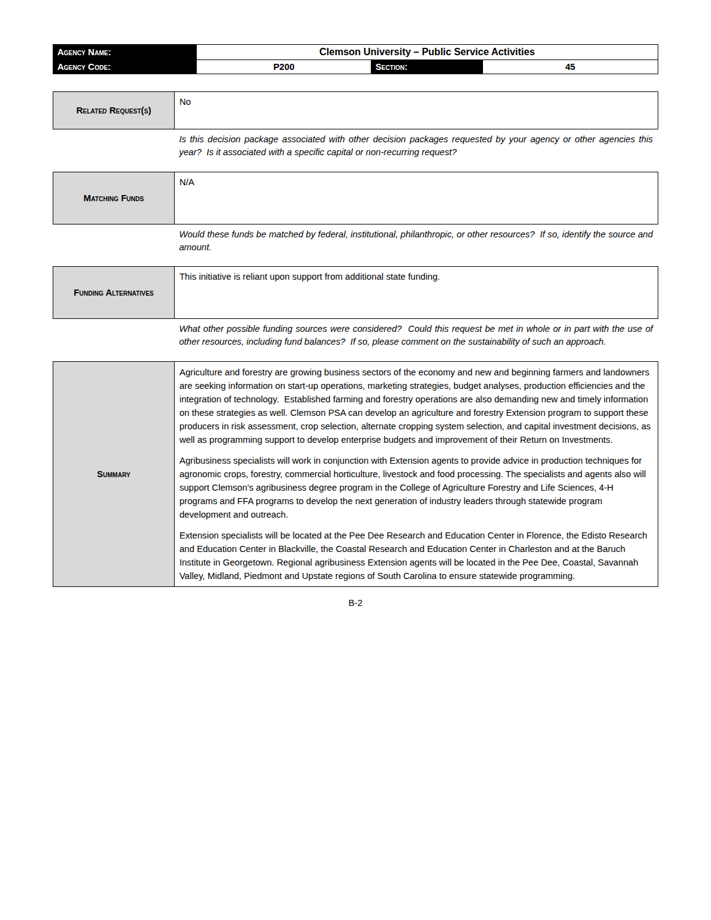| Agency Name: | Clemson University – Public Service Activities |
| Agency Code: | P200 | Section: | 45 |
| Related Request(s) | No |
| | Is this decision package associated with other decision packages requested by your agency or other agencies this year? Is it associated with a specific capital or non-recurring request? |
| Matching Funds | N/A |
| | Would these funds be matched by federal, institutional, philanthropic, or other resources? If so, identify the source and amount. |
| Funding Alternatives | This initiative is reliant upon support from additional state funding. |
| | What other possible funding sources were considered? Could this request be met in whole or in part with the use of other resources, including fund balances? If so, please comment on the sustainability of such an approach. |
| Summary | Agriculture and forestry are growing business sectors of the economy and new and beginning farmers and landowners are seeking information on start-up operations, marketing strategies, budget analyses, production efficiencies and the integration of technology. Established farming and forestry operations are also demanding new and timely information on these strategies as well. Clemson PSA can develop an agriculture and forestry Extension program to support these producers in risk assessment, crop selection, alternate cropping system selection, and capital investment decisions, as well as programming support to develop enterprise budgets and improvement of their Return on Investments. Agribusiness specialists will work in conjunction with Extension agents to provide advice in production techniques for agronomic crops, forestry, commercial horticulture, livestock and food processing. The specialists and agents also will support Clemson's agribusiness degree program in the College of Agriculture Forestry and Life Sciences, 4-H programs and FFA programs to develop the next generation of industry leaders through statewide program development and outreach. Extension specialists will be located at the Pee Dee Research and Education Center in Florence, the Edisto Research and Education Center in Blackville, the Coastal Research and Education Center in Charleston and at the Baruch Institute in Georgetown. Regional agribusiness Extension agents will be located in the Pee Dee, Coastal, Savannah Valley, Midland, Piedmont and Upstate regions of South Carolina to ensure statewide programming. |
B-2